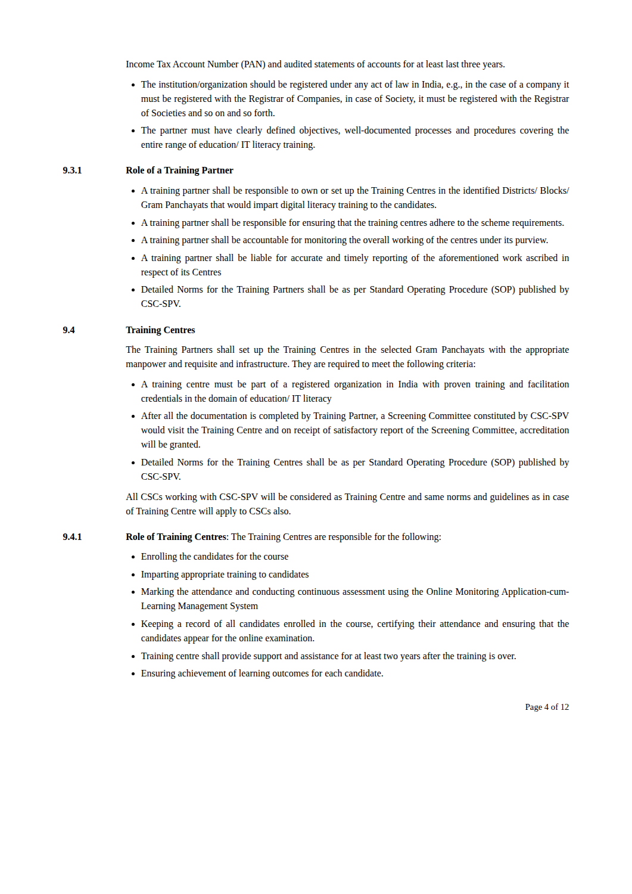Income Tax Account Number (PAN) and audited statements of accounts for at least last three years.
The institution/organization should be registered under any act of law in India, e.g., in the case of a company it must be registered with the Registrar of Companies, in case of Society, it must be registered with the Registrar of Societies and so on and so forth.
The partner must have clearly defined objectives, well-documented processes and procedures covering the entire range of education/ IT literacy training.
9.3.1 Role of a Training Partner
A training partner shall be responsible to own or set up the Training Centres in the identified Districts/ Blocks/ Gram Panchayats that would impart digital literacy training to the candidates.
A training partner shall be responsible for ensuring that the training centres adhere to the scheme requirements.
A training partner shall be accountable for monitoring the overall working of the centres under its purview.
A training partner shall be liable for accurate and timely reporting of the aforementioned work ascribed in respect of its Centres
Detailed Norms for the Training Partners shall be as per Standard Operating Procedure (SOP) published by CSC-SPV.
9.4 Training Centres
The Training Partners shall set up the Training Centres in the selected Gram Panchayats with the appropriate manpower and requisite and infrastructure. They are required to meet the following criteria:
A training centre must be part of a registered organization in India with proven training and facilitation credentials in the domain of education/ IT literacy
After all the documentation is completed by Training Partner, a Screening Committee constituted by CSC-SPV would visit the Training Centre and on receipt of satisfactory report of the Screening Committee, accreditation will be granted.
Detailed Norms for the Training Centres shall be as per Standard Operating Procedure (SOP) published by CSC-SPV.
All CSCs working with CSC-SPV will be considered as Training Centre and same norms and guidelines as in case of Training Centre will apply to CSCs also.
9.4.1 Role of Training Centres: The Training Centres are responsible for the following:
Enrolling the candidates for the course
Imparting appropriate training to candidates
Marking the attendance and conducting continuous assessment using the Online Monitoring Application-cum-Learning Management System
Keeping a record of all candidates enrolled in the course, certifying their attendance and ensuring that the candidates appear for the online examination.
Training centre shall provide support and assistance for at least two years after the training is over.
Ensuring achievement of learning outcomes for each candidate.
Page 4 of 12